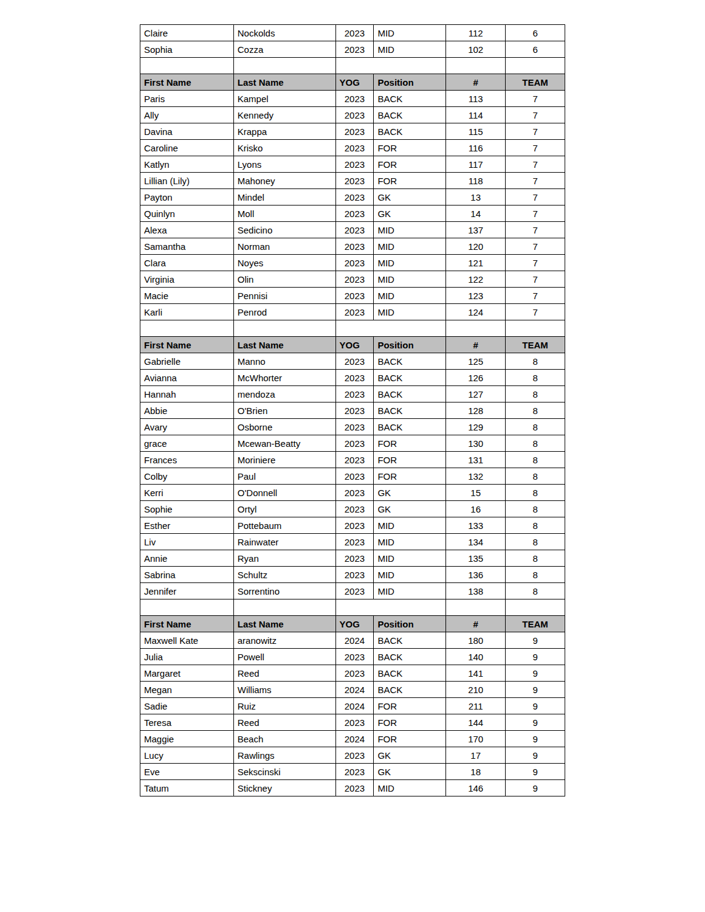| Claire | Nockolds | 2023 | MID | 112 | 6 |
| Sophia | Cozza | 2023 | MID | 102 | 6 |
| First Name | Last Name | YOG | Position | # | TEAM |
| Paris | Kampel | 2023 | BACK | 113 | 7 |
| Ally | Kennedy | 2023 | BACK | 114 | 7 |
| Davina | Krappa | 2023 | BACK | 115 | 7 |
| Caroline | Krisko | 2023 | FOR | 116 | 7 |
| Katlyn | Lyons | 2023 | FOR | 117 | 7 |
| Lillian (Lily) | Mahoney | 2023 | FOR | 118 | 7 |
| Payton | Mindel | 2023 | GK | 13 | 7 |
| Quinlyn | Moll | 2023 | GK | 14 | 7 |
| Alexa | Sedicino | 2023 | MID | 137 | 7 |
| Samantha | Norman | 2023 | MID | 120 | 7 |
| Clara | Noyes | 2023 | MID | 121 | 7 |
| Virginia | Olin | 2023 | MID | 122 | 7 |
| Macie | Pennisi | 2023 | MID | 123 | 7 |
| Karli | Penrod | 2023 | MID | 124 | 7 |
| First Name | Last Name | YOG | Position | # | TEAM |
| Gabrielle | Manno | 2023 | BACK | 125 | 8 |
| Avianna | McWhorter | 2023 | BACK | 126 | 8 |
| Hannah | mendoza | 2023 | BACK | 127 | 8 |
| Abbie | O'Brien | 2023 | BACK | 128 | 8 |
| Avary | Osborne | 2023 | BACK | 129 | 8 |
| grace | Mcewan-Beatty | 2023 | FOR | 130 | 8 |
| Frances | Moriniere | 2023 | FOR | 131 | 8 |
| Colby | Paul | 2023 | FOR | 132 | 8 |
| Kerri | O'Donnell | 2023 | GK | 15 | 8 |
| Sophie | Ortyl | 2023 | GK | 16 | 8 |
| Esther | Pottebaum | 2023 | MID | 133 | 8 |
| Liv | Rainwater | 2023 | MID | 134 | 8 |
| Annie | Ryan | 2023 | MID | 135 | 8 |
| Sabrina | Schultz | 2023 | MID | 136 | 8 |
| Jennifer | Sorrentino | 2023 | MID | 138 | 8 |
| First Name | Last Name | YOG | Position | # | TEAM |
| Maxwell Kate | aranowitz | 2024 | BACK | 180 | 9 |
| Julia | Powell | 2023 | BACK | 140 | 9 |
| Margaret | Reed | 2023 | BACK | 141 | 9 |
| Megan | Williams | 2024 | BACK | 210 | 9 |
| Sadie | Ruiz | 2024 | FOR | 211 | 9 |
| Teresa | Reed | 2023 | FOR | 144 | 9 |
| Maggie | Beach | 2024 | FOR | 170 | 9 |
| Lucy | Rawlings | 2023 | GK | 17 | 9 |
| Eve | Sekscinski | 2023 | GK | 18 | 9 |
| Tatum | Stickney | 2023 | MID | 146 | 9 |